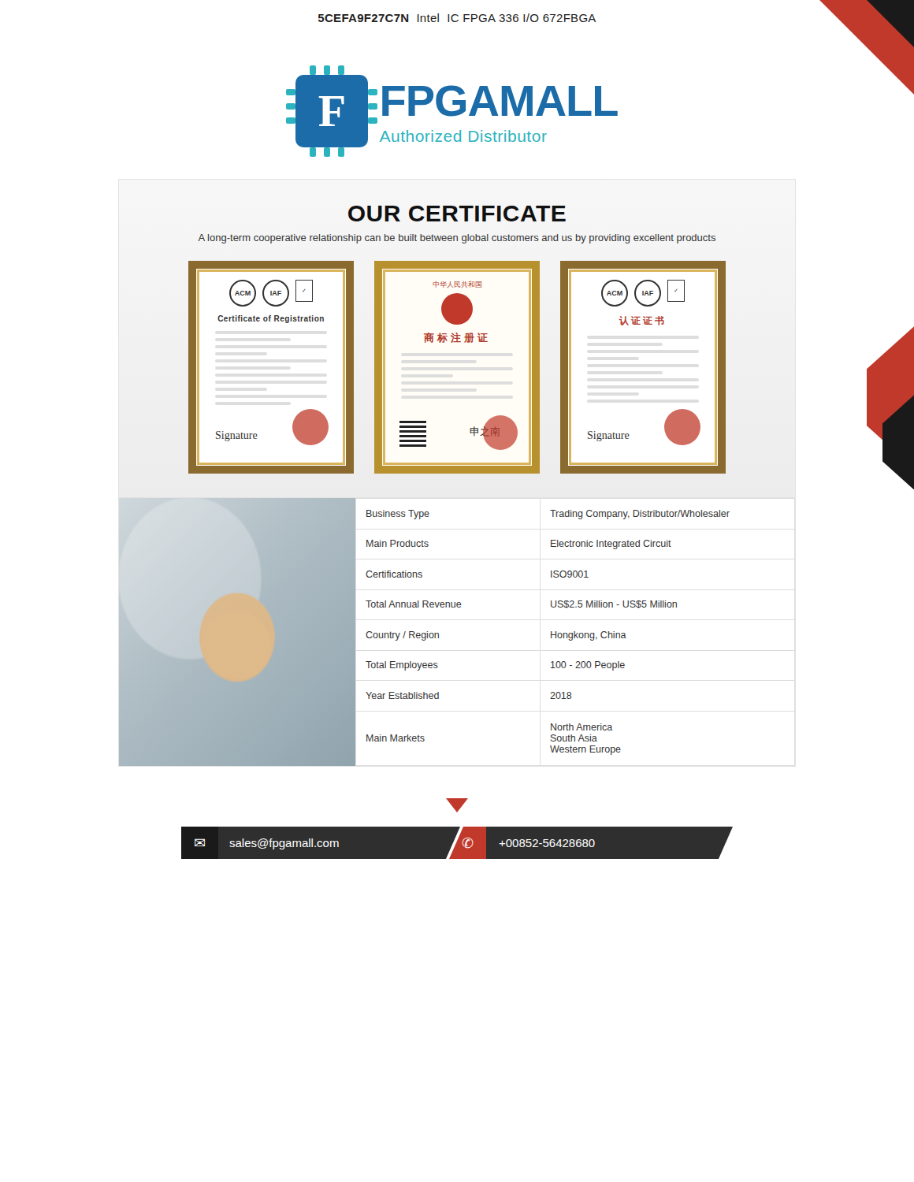5CEFA9F27C7N Intel IC FPGA 336 I/O 672FBGA
F
FPGAMALL
Authorized Distributor
OUR CERTIFICATE
A long-term cooperative relationship can be built between global customers and us by providing excellent products
ACM IAF ✓
Certificate of Registration
Signature
中华人民共和国
商标注册证
申之南
ACM IAF ✓
认证证书
Signature
| Business Type | Trading Company, Distributor/Wholesaler |
| Main Products | Electronic Integrated Circuit |
| Certifications | ISO9001 |
| Total Annual Revenue | US$2.5 Million - US$5 Million |
| Country / Region | Hongkong, China |
| Total Employees | 100 - 200 People |
| Year Established | 2018 |
| Main Markets | North America South Asia Western Europe |
✉
sales@fpgamall.com
✆
+00852-56428680